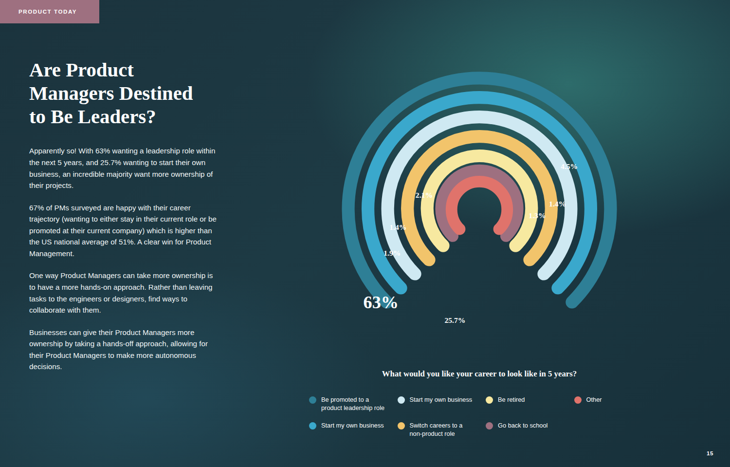Product Today
Are Product
Managers Destined
to Be Leaders?
Apparently so! With 63% wanting a leadership role within the next 5 years, and 25.7% wanting to start their own business, an incredible majority want more ownership of their projects.
67% of PMs surveyed are happy with their career trajectory (wanting to either stay in their current role or be promoted at their current company) which is higher than the US national average of 51%. A clear win for Product Management.
One way Product Managers can take more ownership is to have a more hands-on approach. Rather than leaving tasks to the engineers or designers, find ways to collaborate with them.
Businesses can give their Product Managers more ownership by taking a hands-off approach, allowing for their Product Managers to make more autonomous decisions.
What would you like your career to look like in 5 years? 63% 25.7% 4.5% 1.4% 1.3% 2.1% 1.4% 1.9%
What would you like your career to look like in 5 years?
Be promoted to a product leadership role
Start my own business
Be retired
Other
Start my own business
Switch careers to a non-product role
Go back to school
15